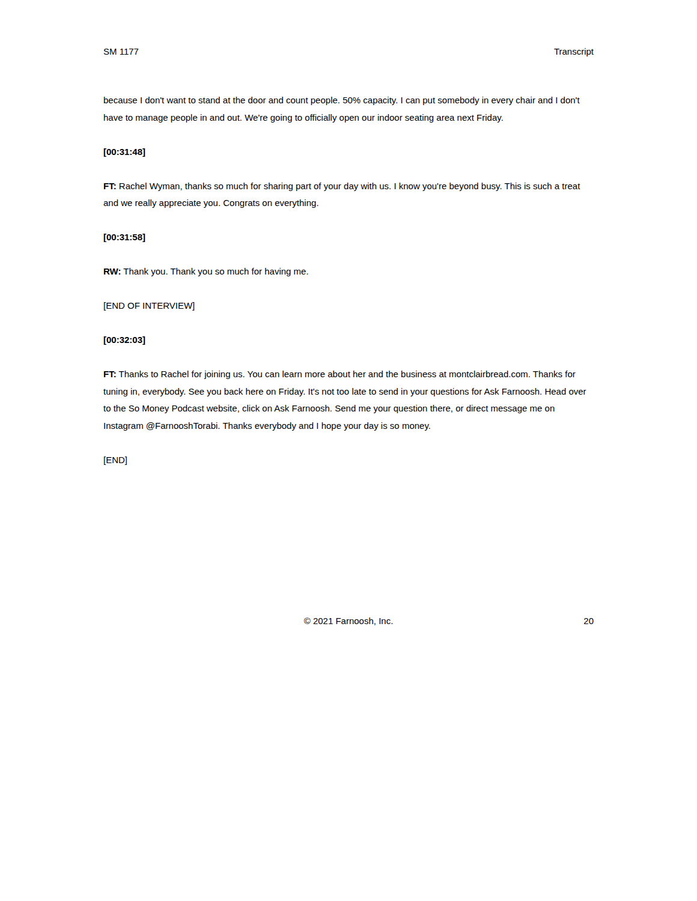SM 1177 Transcript
because I don't want to stand at the door and count people. 50% capacity. I can put somebody in every chair and I don't have to manage people in and out. We're going to officially open our indoor seating area next Friday.
[00:31:48]
FT: Rachel Wyman, thanks so much for sharing part of your day with us. I know you're beyond busy. This is such a treat and we really appreciate you. Congrats on everything.
[00:31:58]
RW: Thank you. Thank you so much for having me.
[END OF INTERVIEW]
[00:32:03]
FT: Thanks to Rachel for joining us. You can learn more about her and the business at montclairbread.com. Thanks for tuning in, everybody. See you back here on Friday. It's not too late to send in your questions for Ask Farnoosh. Head over to the So Money Podcast website, click on Ask Farnoosh. Send me your question there, or direct message me on Instagram @FarnooshTorabi. Thanks everybody and I hope your day is so money.
[END]
© 2021 Farnoosh, Inc. 20